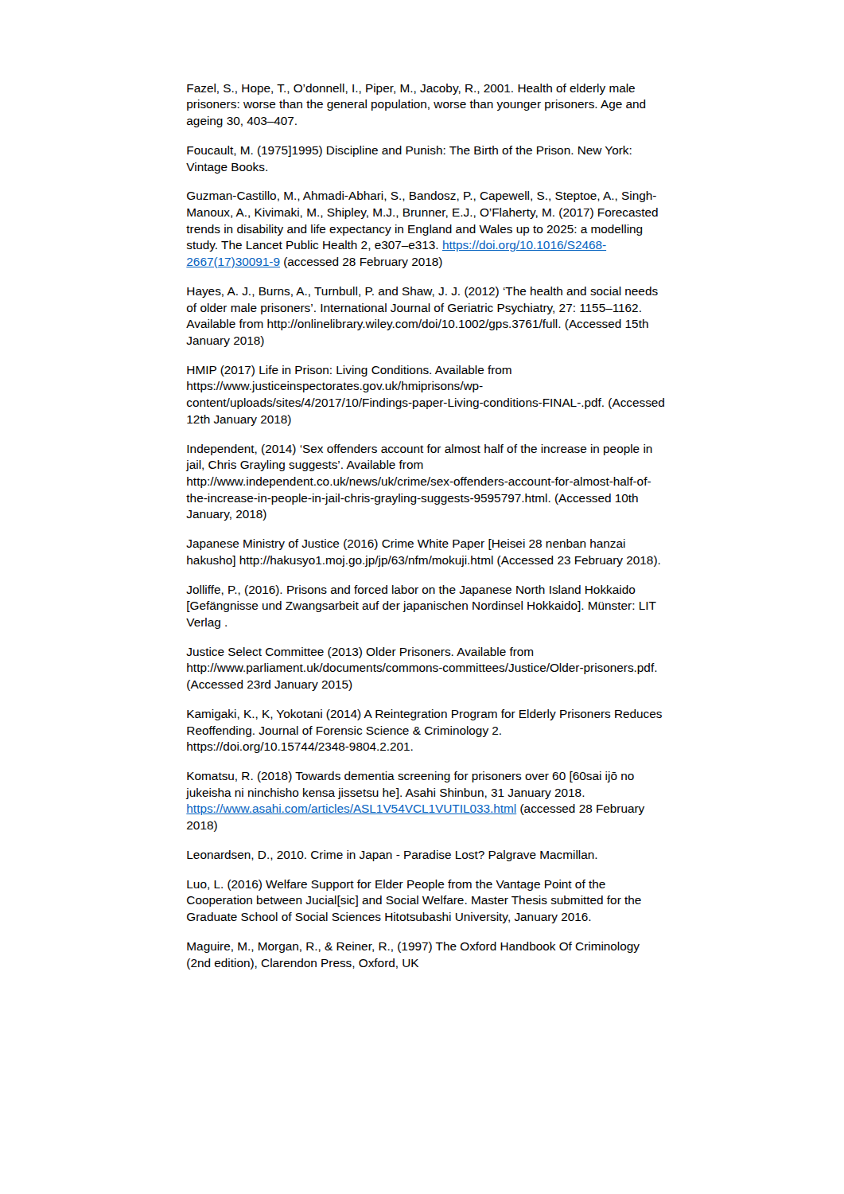Fazel, S., Hope, T., O’donnell, I., Piper, M., Jacoby, R., 2001. Health of elderly male prisoners: worse than the general population, worse than younger prisoners. Age and ageing 30, 403–407.
Foucault, M. (1975]1995) Discipline and Punish: The Birth of the Prison. New York: Vintage Books.
Guzman-Castillo, M., Ahmadi-Abhari, S., Bandosz, P., Capewell, S., Steptoe, A., Singh-Manoux, A., Kivimaki, M., Shipley, M.J., Brunner, E.J., O’Flaherty, M. (2017) Forecasted trends in disability and life expectancy in England and Wales up to 2025: a modelling study. The Lancet Public Health 2, e307–e313. https://doi.org/10.1016/S2468-2667(17)30091-9 (accessed 28 February 2018)
Hayes, A. J., Burns, A., Turnbull, P. and Shaw, J. J. (2012) ‘The health and social needs of older male prisoners’. International Journal of Geriatric Psychiatry, 27: 1155–1162. Available from http://onlinelibrary.wiley.com/doi/10.1002/gps.3761/full. (Accessed 15th January 2018)
HMIP (2017) Life in Prison: Living Conditions. Available from https://www.justiceinspectorates.gov.uk/hmiprisons/wp-content/uploads/sites/4/2017/10/Findings-paper-Living-conditions-FINAL-.pdf. (Accessed 12th January 2018)
Independent, (2014) ‘Sex offenders account for almost half of the increase in people in jail, Chris Grayling suggests’. Available from http://www.independent.co.uk/news/uk/crime/sex-offenders-account-for-almost-half-of-the-increase-in-people-in-jail-chris-grayling-suggests-9595797.html. (Accessed 10th January, 2018)
Japanese Ministry of Justice (2016) Crime White Paper [Heisei 28 nenban hanzai hakusho] http://hakusyo1.moj.go.jp/jp/63/nfm/mokuji.html (Accessed 23 February 2018).
Jolliffe, P., (2016). Prisons and forced labor on the Japanese North Island Hokkaido [Gefängnisse und Zwangsarbeit auf der japanischen Nordinsel Hokkaido]. Münster: LIT Verlag .
Justice Select Committee (2013) Older Prisoners. Available from http://www.parliament.uk/documents/commons-committees/Justice/Older-prisoners.pdf. (Accessed 23rd January 2015)
Kamigaki, K., K, Yokotani (2014) A Reintegration Program for Elderly Prisoners Reduces Reoffending. Journal of Forensic Science & Criminology 2. https://doi.org/10.15744/2348-9804.2.201.
Komatsu, R. (2018) Towards dementia screening for prisoners over 60 [60sai ijō no jukeisha ni ninchisho kensa jissetsu he]. Asahi Shinbun, 31 January 2018. https://www.asahi.com/articles/ASL1V54VCL1VUTIL033.html (accessed 28 February 2018)
Leonardsen, D., 2010. Crime in Japan - Paradise Lost? Palgrave Macmillan.
Luo, L. (2016) Welfare Support for Elder People from the Vantage Point of the Cooperation between Jucial[sic] and Social Welfare. Master Thesis submitted for the Graduate School of Social Sciences Hitotsubashi University, January 2016.
Maguire, M., Morgan, R., & Reiner, R., (1997) The Oxford Handbook Of Criminology (2nd edition), Clarendon Press, Oxford, UK